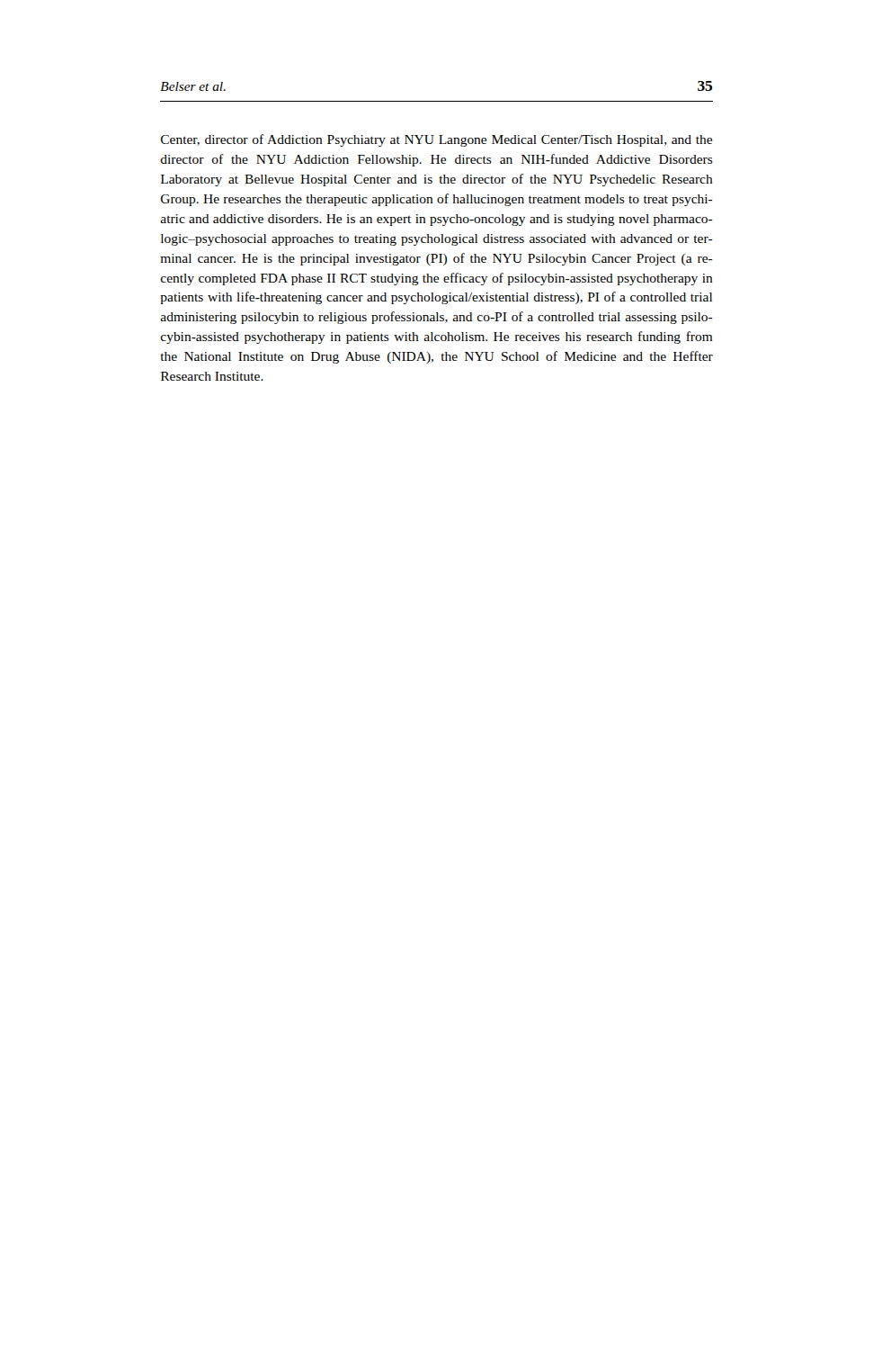Belser et al. 35
Center, director of Addiction Psychiatry at NYU Langone Medical Center/Tisch Hospital, and the director of the NYU Addiction Fellowship. He directs an NIH-funded Addictive Disorders Laboratory at Bellevue Hospital Center and is the director of the NYU Psychedelic Research Group. He researches the therapeutic application of hallucinogen treatment models to treat psychiatric and addictive disorders. He is an expert in psycho-oncology and is studying novel pharmacologic–psychosocial approaches to treating psychological distress associated with advanced or terminal cancer. He is the principal investigator (PI) of the NYU Psilocybin Cancer Project (a recently completed FDA phase II RCT studying the efficacy of psilocybin-assisted psychotherapy in patients with life-threatening cancer and psychological/existential distress), PI of a controlled trial administering psilocybin to religious professionals, and co-PI of a controlled trial assessing psilocybin-assisted psychotherapy in patients with alcoholism. He receives his research funding from the National Institute on Drug Abuse (NIDA), the NYU School of Medicine and the Heffter Research Institute.